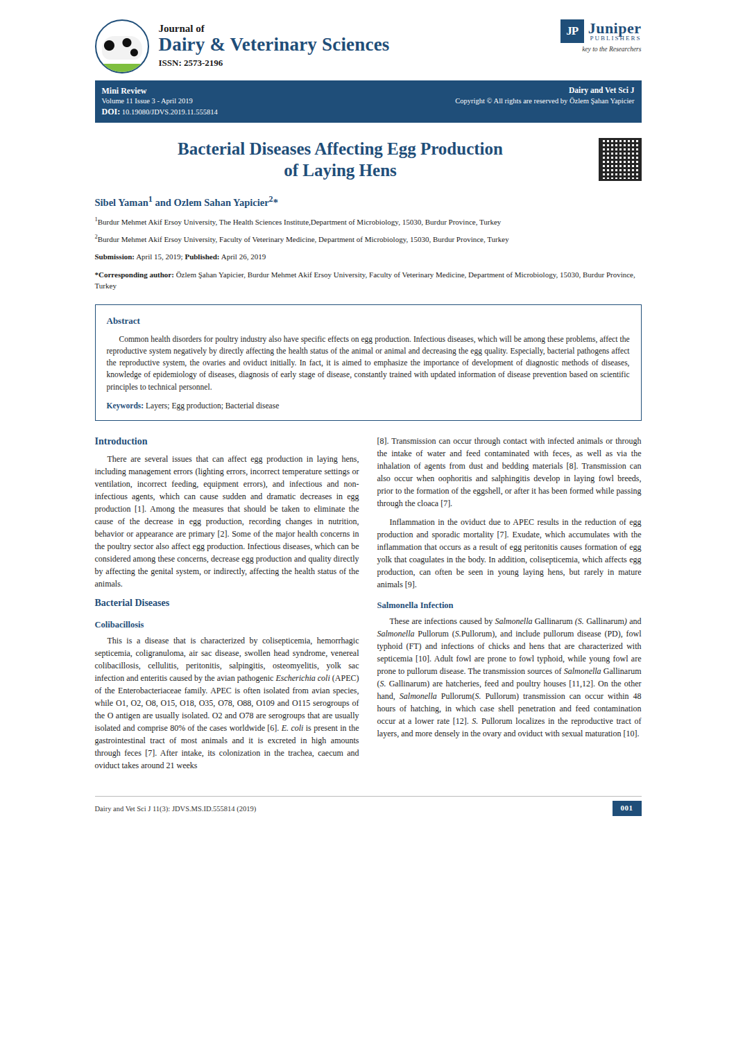Journal of
Dairy & Veterinary Sciences
ISSN: 2573-2196
JP
Juniper
Publishers
key to the Researchers
Mini Review
Volume 11 Issue 3 - April 2019
DOI: 10.19080/JDVS.2019.11.555814
Dairy and Vet Sci J
Copyright © All rights are reserved by Özlem Şahan Yapicier
Bacterial Diseases Affecting Egg Production
of Laying Hens
Sibel Yaman1 and Ozlem Sahan Yapicier2*
1Burdur Mehmet Akif Ersoy University, The Health Sciences Institute,Department of Microbiology, 15030, Burdur Province, Turkey
2Burdur Mehmet Akif Ersoy University, Faculty of Veterinary Medicine, Department of Microbiology, 15030, Burdur Province, Turkey
Submission: April 15, 2019; Published: April 26, 2019
*Corresponding author: Özlem Şahan Yapicier, Burdur Mehmet Akif Ersoy University, Faculty of Veterinary Medicine, Department of Microbiology, 15030, Burdur Province, Turkey
Abstract
Common health disorders for poultry industry also have specific effects on egg production. Infectious diseases, which will be among these problems, affect the reproductive system negatively by directly affecting the health status of the animal or animal and decreasing the egg quality. Especially, bacterial pathogens affect the reproductive system, the ovaries and oviduct initially. In fact, it is aimed to emphasize the importance of development of diagnostic methods of diseases, knowledge of epidemiology of diseases, diagnosis of early stage of disease, constantly trained with updated information of disease prevention based on scientific principles to technical personnel.
Keywords: Layers; Egg production; Bacterial disease
Introduction
There are several issues that can affect egg production in laying hens, including management errors (lighting errors, incorrect temperature settings or ventilation, incorrect feeding, equipment errors), and infectious and non-infectious agents, which can cause sudden and dramatic decreases in egg production [1]. Among the measures that should be taken to eliminate the cause of the decrease in egg production, recording changes in nutrition, behavior or appearance are primary [2]. Some of the major health concerns in the poultry sector also affect egg production. Infectious diseases, which can be considered among these concerns, decrease egg production and quality directly by affecting the genital system, or indirectly, affecting the health status of the animals.
Bacterial Diseases
Colibacillosis
This is a disease that is characterized by colisepticemia, hemorrhagic septicemia, coligranuloma, air sac disease, swollen head syndrome, venereal colibacillosis, cellulitis, peritonitis, salpingitis, osteomyelitis, yolk sac infection and enteritis caused by the avian pathogenic Escherichia coli (APEC) of the Enterobacteriaceae family. APEC is often isolated from avian species, while O1, O2, O8, O15, O18, O35, O78, O88, O109 and O115 serogroups of the O antigen are usually isolated. O2 and O78 are serogroups that are usually isolated and comprise 80% of the cases worldwide [6]. E. coli is present in the gastrointestinal tract of most animals and it is excreted in high amounts through feces [7]. After intake, its colonization in the trachea, caecum and oviduct takes around 21 weeks
[8]. Transmission can occur through contact with infected animals or through the intake of water and feed contaminated with feces, as well as via the inhalation of agents from dust and bedding materials [8]. Transmission can also occur when oophoritis and salphingitis develop in laying fowl breeds, prior to the formation of the eggshell, or after it has been formed while passing through the cloaca [7].
Inflammation in the oviduct due to APEC results in the reduction of egg production and sporadic mortality [7]. Exudate, which accumulates with the inflammation that occurs as a result of egg peritonitis causes formation of egg yolk that coagulates in the body. In addition, colisepticemia, which affects egg production, can often be seen in young laying hens, but rarely in mature animals [9].
Salmonella Infection
These are infections caused by Salmonella Gallinarum (S. Gallinarum) and Salmonella Pullorum (S. Pullorum), and include pullorum disease (PD), fowl typhoid (FT) and infections of chicks and hens that are characterized with septicemia [10]. Adult fowl are prone to fowl typhoid, while young fowl are prone to pullorum disease. The transmission sources of Salmonella Gallinarum (S. Gallinarum) are hatcheries, feed and poultry houses [11,12]. On the other hand, Salmonella Pullorum(S. Pullorum) transmission can occur within 48 hours of hatching, in which case shell penetration and feed contamination occur at a lower rate [12]. S. Pullorum localizes in the reproductive tract of layers, and more densely in the ovary and oviduct with sexual maturation [10].
Dairy and Vet Sci J 11(3): JDVS.MS.ID.555814 (2019)
001